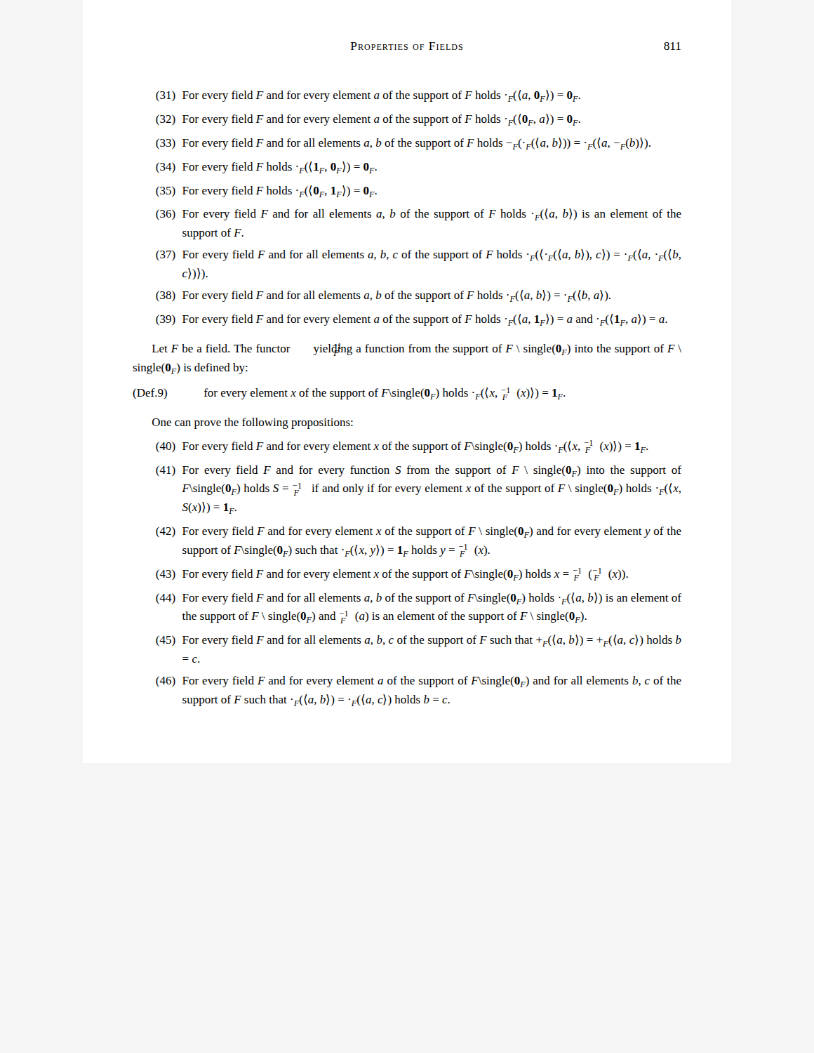Properties of Fields 811
(31) For every field F and for every element a of the support of F holds ·F(⟨a, 0F⟩) = 0F.
(32) For every field F and for every element a of the support of F holds ·F(⟨0F, a⟩) = 0F.
(33) For every field F and for all elements a, b of the support of F holds −F(·F(⟨a, b⟩)) = ·F(⟨a, −F(b)⟩).
(34) For every field F holds ·F(⟨1F, 0F⟩) = 0F.
(35) For every field F holds ·F(⟨0F, 1F⟩) = 0F.
(36) For every field F and for all elements a, b of the support of F holds ·F(⟨a, b⟩) is an element of the support of F.
(37) For every field F and for all elements a, b, c of the support of F holds ·F(⟨·F(⟨a, b⟩), c⟩) = ·F(⟨a, ·F(⟨b, c⟩)⟩).
(38) For every field F and for all elements a, b of the support of F holds ·F(⟨a, b⟩) = ·F(⟨b, a⟩).
(39) For every field F and for every element a of the support of F holds ·F(⟨a, 1F⟩) = a and ·F(⟨1F, a⟩) = a.
Let F be a field. The functor −1 F yielding a function from the support of F \ single(0F) into the support of F \ single(0F) is defined by:
(Def.9) for every element x of the support of F\single(0F) holds ·F(⟨x, −1 F(x)⟩) = 1F.
One can prove the following propositions:
(40) For every field F and for every element x of the support of F\single(0F) holds ·F(⟨x, −1 F(x)⟩) = 1F.
(41) For every field F and for every function S from the support of F \ single(0F) into the support of F\single(0F) holds S = −1 F if and only if for every element x of the support of F \ single(0F) holds ·F(⟨x, S(x)⟩) = 1F.
(42) For every field F and for every element x of the support of F \ single(0F) and for every element y of the support of F\single(0F) such that ·F(⟨x, y⟩) = 1F holds y = −1 F(x).
(43) For every field F and for every element x of the support of F\single(0F) holds x = −1 F(−1 F(x)).
(44) For every field F and for all elements a, b of the support of F\single(0F) holds ·F(⟨a, b⟩) is an element of the support of F \ single(0F) and −1 F(a) is an element of the support of F \ single(0F).
(45) For every field F and for all elements a, b, c of the support of F such that +F(⟨a, b⟩) = +F(⟨a, c⟩) holds b = c.
(46) For every field F and for every element a of the support of F\single(0F) and for all elements b, c of the support of F such that ·F(⟨a, b⟩) = ·F(⟨a, c⟩) holds b = c.